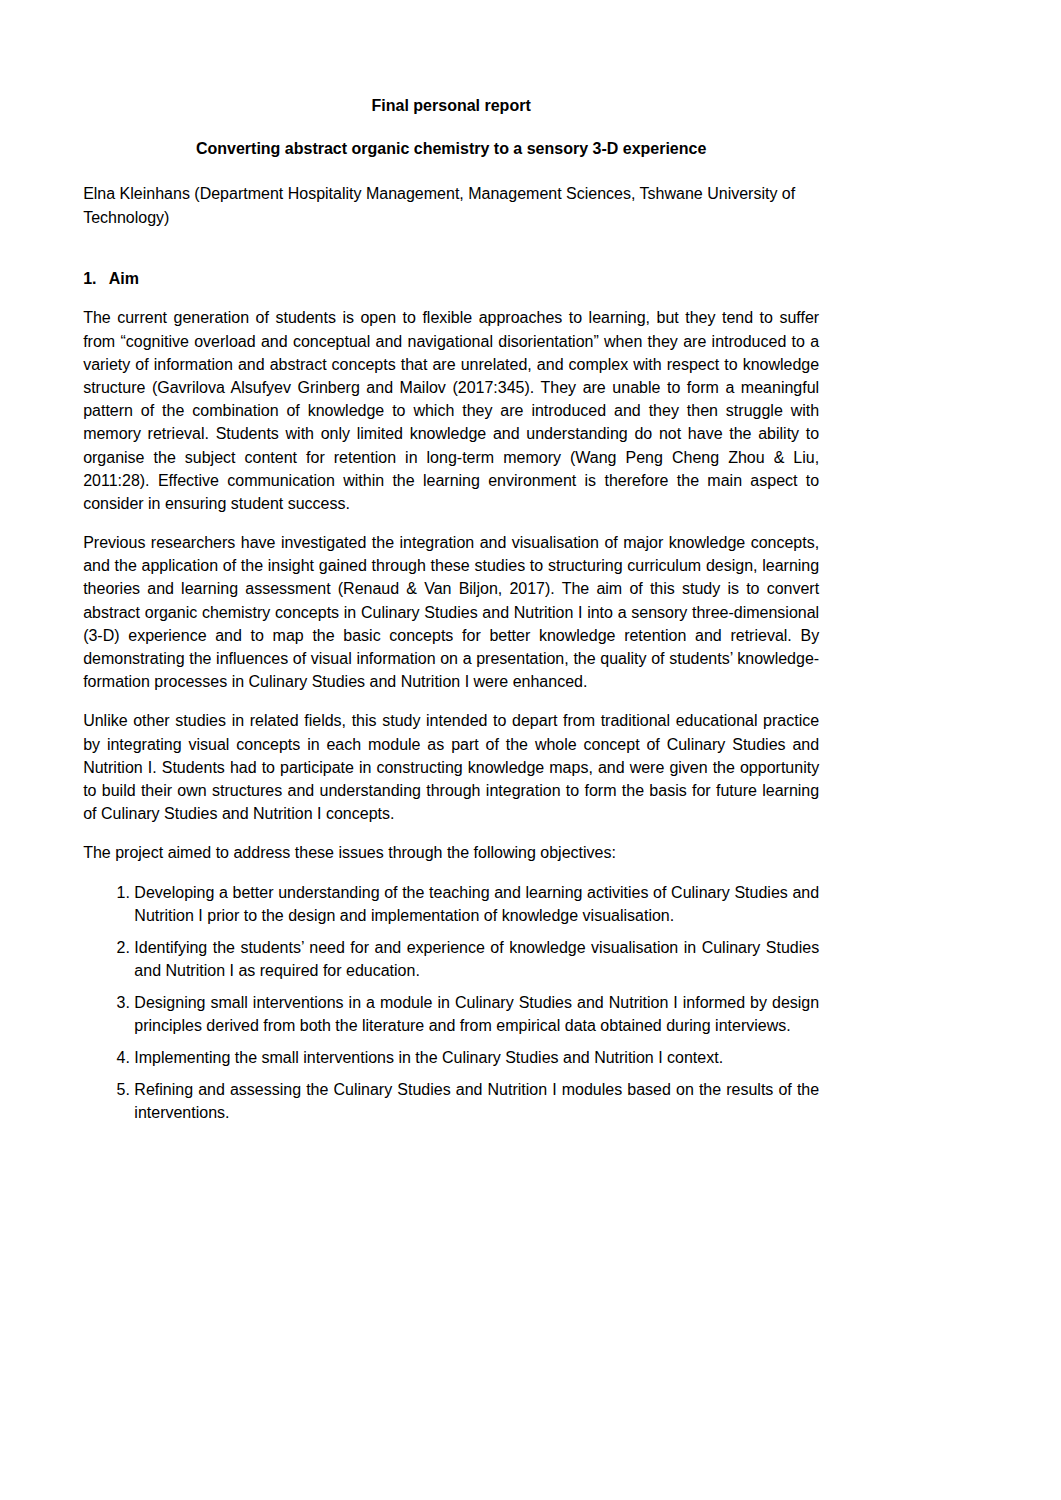Final personal report
Converting abstract organic chemistry to a sensory 3-D experience
Elna Kleinhans (Department Hospitality Management, Management Sciences, Tshwane University of Technology)
1. Aim
The current generation of students is open to flexible approaches to learning, but they tend to suffer from “cognitive overload and conceptual and navigational disorientation” when they are introduced to a variety of information and abstract concepts that are unrelated, and complex with respect to knowledge structure (Gavrilova Alsufyev Grinberg and Mailov (2017:345). They are unable to form a meaningful pattern of the combination of knowledge to which they are introduced and they then struggle with memory retrieval. Students with only limited knowledge and understanding do not have the ability to organise the subject content for retention in long-term memory (Wang Peng Cheng Zhou & Liu, 2011:28). Effective communication within the learning environment is therefore the main aspect to consider in ensuring student success.
Previous researchers have investigated the integration and visualisation of major knowledge concepts, and the application of the insight gained through these studies to structuring curriculum design, learning theories and learning assessment (Renaud & Van Biljon, 2017). The aim of this study is to convert abstract organic chemistry concepts in Culinary Studies and Nutrition I into a sensory three-dimensional (3-D) experience and to map the basic concepts for better knowledge retention and retrieval. By demonstrating the influences of visual information on a presentation, the quality of students’ knowledge-formation processes in Culinary Studies and Nutrition I were enhanced.
Unlike other studies in related fields, this study intended to depart from traditional educational practice by integrating visual concepts in each module as part of the whole concept of Culinary Studies and Nutrition I. Students had to participate in constructing knowledge maps, and were given the opportunity to build their own structures and understanding through integration to form the basis for future learning of Culinary Studies and Nutrition I concepts.
The project aimed to address these issues through the following objectives:
Developing a better understanding of the teaching and learning activities of Culinary Studies and Nutrition I prior to the design and implementation of knowledge visualisation.
Identifying the students’ need for and experience of knowledge visualisation in Culinary Studies and Nutrition I as required for education.
Designing small interventions in a module in Culinary Studies and Nutrition I informed by design principles derived from both the literature and from empirical data obtained during interviews.
Implementing the small interventions in the Culinary Studies and Nutrition I context.
Refining and assessing the Culinary Studies and Nutrition I modules based on the results of the interventions.